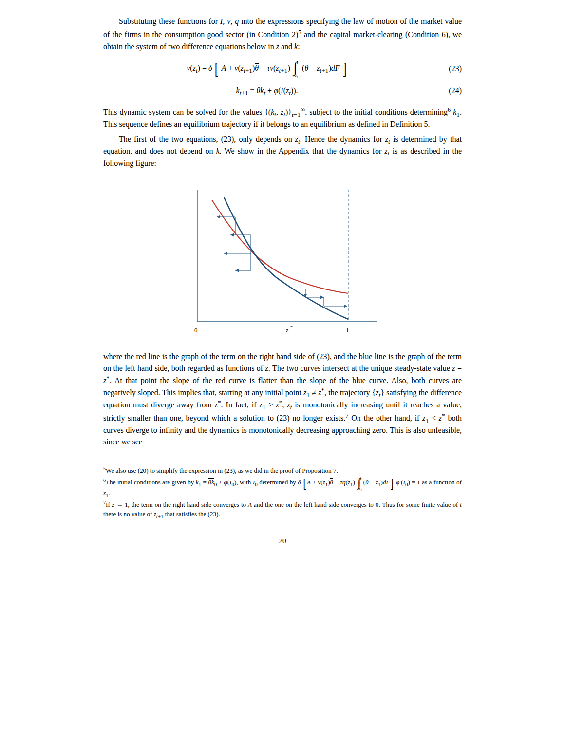Substituting these functions for I, v, q into the expressions specifying the law of motion of the market value of the firms in the consumption good sector (in Condition 2)5 and the capital market-clearing (Condition 6), we obtain the system of two difference equations below in z and k:
v(zt) = δ [ A + v(zt+1)θ − τv(zt+1) ∫1 zt+1 (θ − zt+1)dF ]
(23)
kt+1 = θkt + φ(I(zt)).
(24)
This dynamic system can be solved for the values {(kt, zt)}t=1∞, subject to the initial conditions determining6 k1. This sequence defines an equilibrium trajectory if it belongs to an equilibrium as defined in Definition 5.
The first of the two equations, (23), only depends on zt. Hence the dynamics for zt is determined by that equation, and does not depend on k. We show in the Appendix that the dynamics for zt is as described in the following figure:
0 z * 1
where the red line is the graph of the term on the right hand side of (23), and the blue line is the graph of the term on the left hand side, both regarded as functions of z. The two curves intersect at the unique steady-state value z = z*. At that point the slope of the red curve is flatter than the slope of the blue curve. Also, both curves are negatively sloped. This implies that, starting at any initial point z1 ≠ z*, the trajectory {zt} satisfying the difference equation must diverge away from z*. In fact, if z1 > z*, zt is monotonically increasing until it reaches a value, strictly smaller than one, beyond which a solution to (23) no longer exists.7 On the other hand, if z1 < z* both curves diverge to infinity and the dynamics is monotonically decreasing approaching zero. This is also unfeasible, since we see
5 We also use (20) to simplify the expression in (23), as we did in the proof of Proposition 7.
6 The initial conditions are given by k1 = θk0 + φ(I0), with I0 determined by δ [A + v(z1)θ − τq(z1) ∫1 z1(θ − z1)dF] φ′(I0) = 1 as a function of z1.
7 If z → 1, the term on the right hand side converges to A and the one on the left hand side converges to 0. Thus for some finite value of t there is no value of zt+1 that satisfies the (23).
20